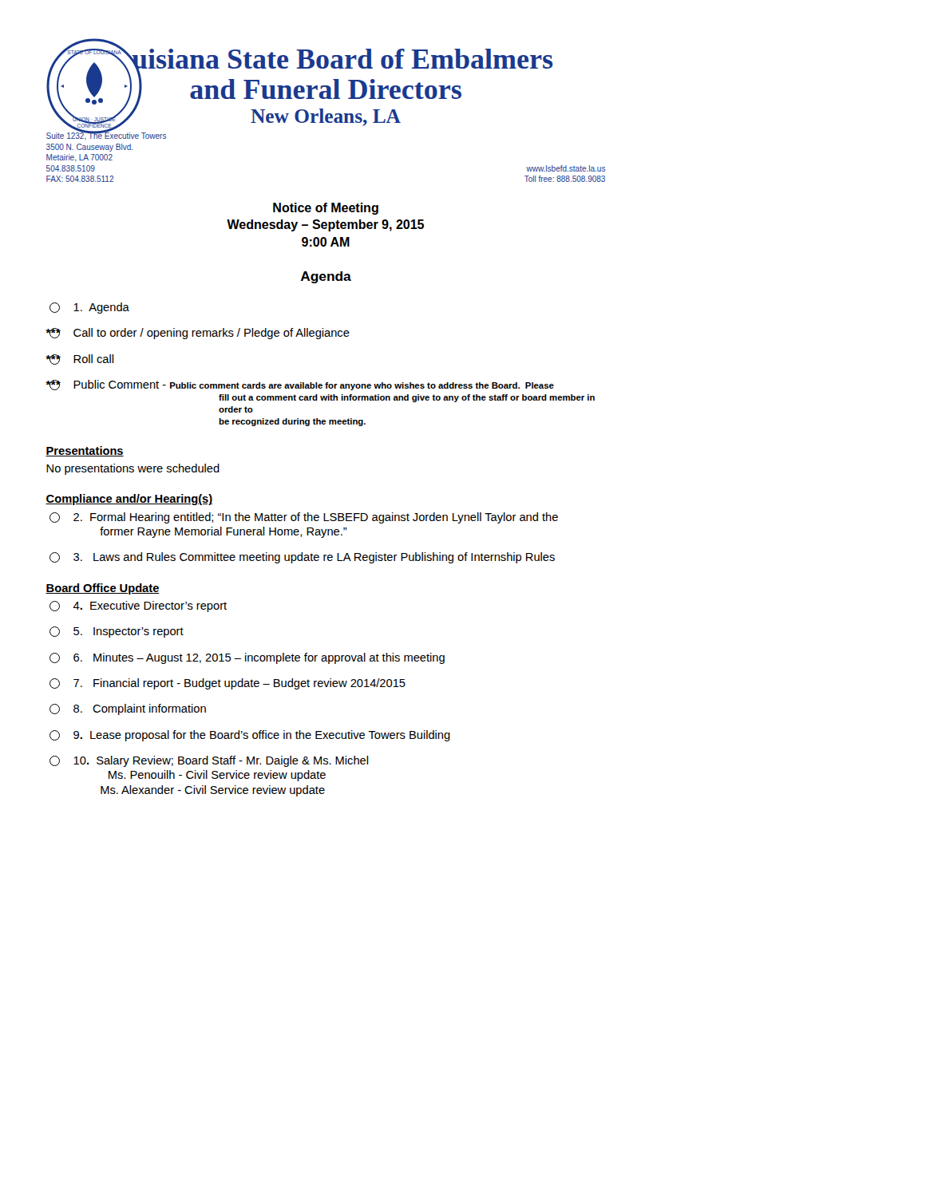STATE OF LOUISIANA UNION · JUSTICE CONFIDENCE
Louisiana State Board of Embalmers
and Funeral Directors
New Orleans, LA
Suite 1232, The Executive Towers
3500 N. Causeway Blvd.
Metairie, LA 70002
504.838.5109
FAX: 504.838.5112
www.lsbefd.state.la.us
Toll free: 888.508.9083
Notice of Meeting
Wednesday – September 9, 2015
9:00 AM
Agenda
1. Agenda
*** Call to order / opening remarks / Pledge of Allegiance
*** Roll call
*** Public Comment - Public comment cards are available for anyone who wishes to address the Board. Please fill out a comment card with information and give to any of the staff or board member in order to be recognized during the meeting.
Presentations
No presentations were scheduled
Compliance and/or Hearing(s)
2. Formal Hearing entitled; “In the Matter of the LSBEFD against Jorden Lynell Taylor and the former Rayne Memorial Funeral Home, Rayne.”
3. Laws and Rules Committee meeting update re LA Register Publishing of Internship Rules
Board Office Update
4. Executive Director’s report
5. Inspector’s report
6. Minutes – August 12, 2015 – incomplete for approval at this meeting
7. Financial report - Budget update – Budget review 2014/2015
8. Complaint information
9. Lease proposal for the Board’s office in the Executive Towers Building
10. Salary Review; Board Staff ‑ Mr. Daigle & Ms. Michel Ms. Penouilh ‑ Civil Service review update Ms. Alexander ‑ Civil Service review update